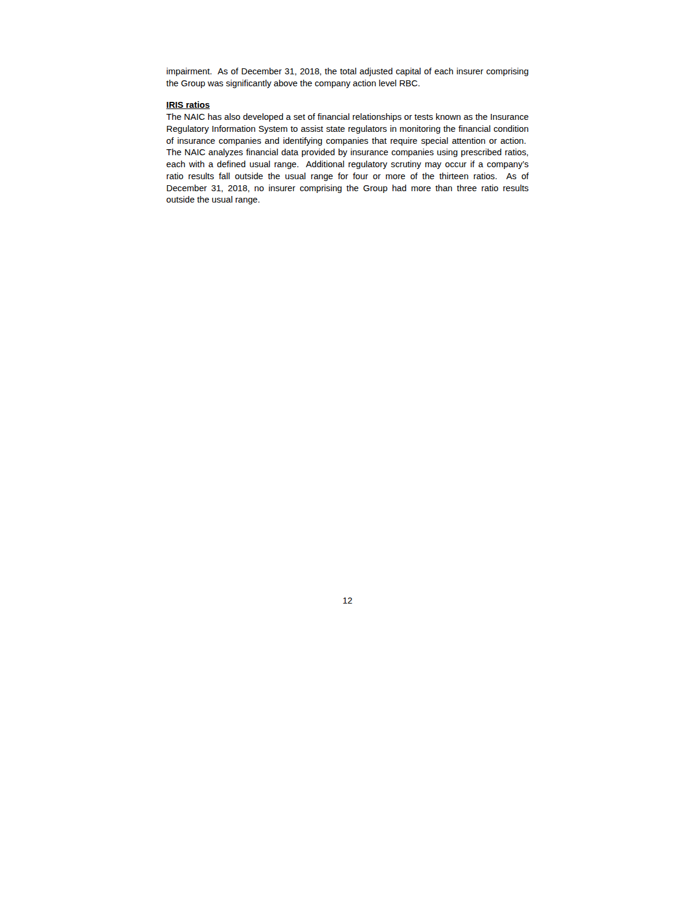impairment. As of December 31, 2018, the total adjusted capital of each insurer comprising the Group was significantly above the company action level RBC.
IRIS ratios
The NAIC has also developed a set of financial relationships or tests known as the Insurance Regulatory Information System to assist state regulators in monitoring the financial condition of insurance companies and identifying companies that require special attention or action. The NAIC analyzes financial data provided by insurance companies using prescribed ratios, each with a defined usual range. Additional regulatory scrutiny may occur if a company’s ratio results fall outside the usual range for four or more of the thirteen ratios. As of December 31, 2018, no insurer comprising the Group had more than three ratio results outside the usual range.
12